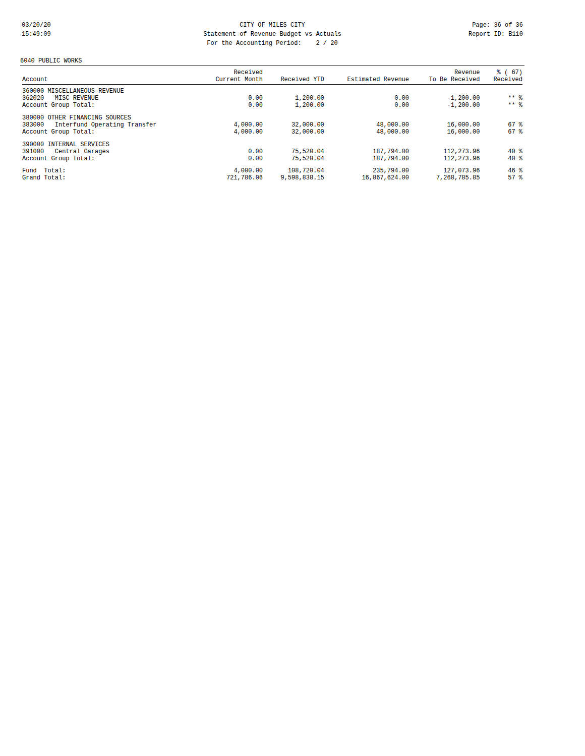| 03/20/20 | CITY OF MILES CITY | Page: 36 of 36 |
| 15:49:09 | Statement of Revenue Budget vs Actuals | Report ID: B110 |
| | For the Accounting Period: 2 / 20 | |
6040 PUBLIC WORKS
| | Received | | | Revenue | % ( 67) |
| --- | --- | --- | --- | --- | --- |
| Account | Current Month | Received YTD | Estimated Revenue | To Be Received | Received |
| 360000 MISCELLANEOUS REVENUE | | | | | |
| 362020 MISC REVENUE | 0.00 | 1,200.00 | 0.00 | -1,200.00 | ** % |
| Account Group Total: | 0.00 | 1,200.00 | 0.00 | -1,200.00 | ** % |
| 380000 OTHER FINANCING SOURCES | | | | | |
| 383000 Interfund Operating Transfer | 4,000.00 | 32,000.00 | 48,000.00 | 16,000.00 | 67 % |
| Account Group Total: | 4,000.00 | 32,000.00 | 48,000.00 | 16,000.00 | 67 % |
| 390000 INTERNAL SERVICES | | | | | |
| 391000 Central Garages | 0.00 | 75,520.04 | 187,794.00 | 112,273.96 | 40 % |
| Account Group Total: | 0.00 | 75,520.04 | 187,794.00 | 112,273.96 | 40 % |
| Fund Total: | 4,000.00 | 108,720.04 | 235,794.00 | 127,073.96 | 46 % |
| Grand Total: | 721,786.06 | 9,598,838.15 | 16,867,624.00 | 7,268,785.85 | 57 % |